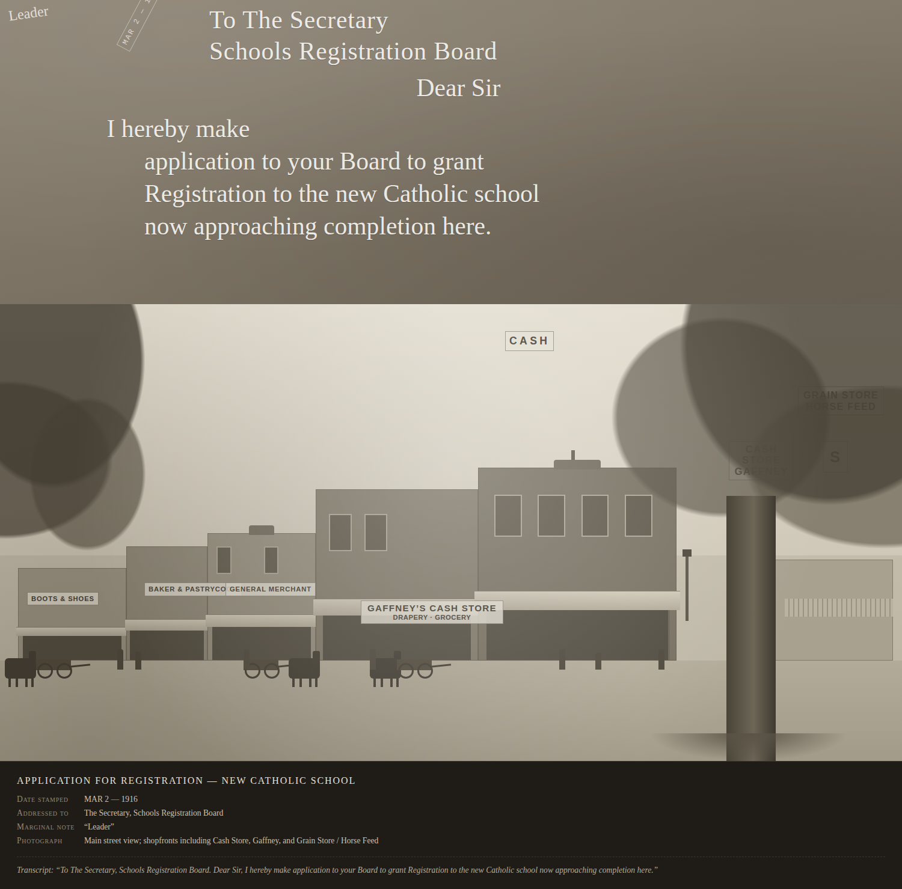Leader MAR 2 — 1916
To The Secretary
Schools Registration Board
Dear Sir
I hereby make application to your Board to grant Registration to the new Catholic school now approaching completion here.
Cash
Cash Store Gaffney
S
Gaffney’s Cash Store Drapery · Grocery
Grain Store Horse Feed
Boots & Shoes
Baker & Pastrycook
General Merchant
Application for Registration — New Catholic School
Date stamped
MAR 2 — 1916
Addressed to
The Secretary, Schools Registration Board
Marginal note
“Leader”
Photograph
Main street view; shopfronts including Cash Store, Gaffney, and Grain Store / Horse Feed
Transcript: “To The Secretary, Schools Registration Board. Dear Sir, I hereby make application to your Board to grant Registration to the new Catholic school now approaching completion here.”